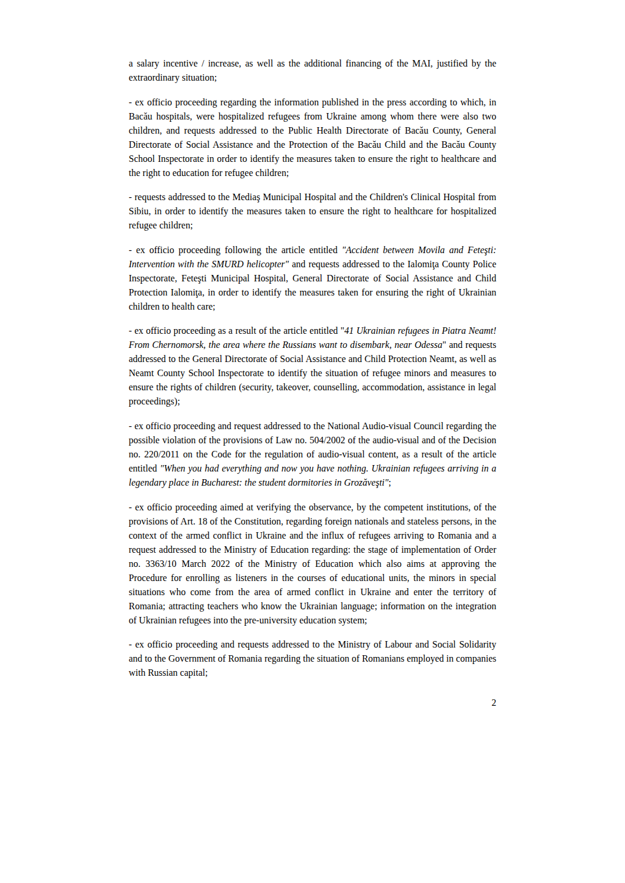a salary incentive / increase, as well as the additional financing of the MAI, justified by the extraordinary situation;
- ex officio proceeding regarding the information published in the press according to which, in Bacău hospitals, were hospitalized refugees from Ukraine among whom there were also two children, and requests addressed to the Public Health Directorate of Bacău County, General Directorate of Social Assistance and the Protection of the Bacău Child and the Bacău County School Inspectorate in order to identify the measures taken to ensure the right to healthcare and the right to education for refugee children;
- requests addressed to the Mediaş Municipal Hospital and the Children's Clinical Hospital from Sibiu, in order to identify the measures taken to ensure the right to healthcare for hospitalized refugee children;
- ex officio proceeding following the article entitled "Accident between Movila and Feteşti: Intervention with the SMURD helicopter" and requests addressed to the Ialomiţa County Police Inspectorate, Feteşti Municipal Hospital, General Directorate of Social Assistance and Child Protection Ialomiţa, in order to identify the measures taken for ensuring the right of Ukrainian children to health care;
- ex officio proceeding as a result of the article entitled "41 Ukrainian refugees in Piatra Neamt! From Chernomorsk, the area where the Russians want to disembark, near Odessa" and requests addressed to the General Directorate of Social Assistance and Child Protection Neamt, as well as Neamt County School Inspectorate to identify the situation of refugee minors and measures to ensure the rights of children (security, takeover, counselling, accommodation, assistance in legal proceedings);
- ex officio proceeding and request addressed to the National Audio-visual Council regarding the possible violation of the provisions of Law no. 504/2002 of the audio-visual and of the Decision no. 220/2011 on the Code for the regulation of audio-visual content, as a result of the article entitled "When you had everything and now you have nothing. Ukrainian refugees arriving in a legendary place in Bucharest: the student dormitories in Grozăveşti";
- ex officio proceeding aimed at verifying the observance, by the competent institutions, of the provisions of Art. 18 of the Constitution, regarding foreign nationals and stateless persons, in the context of the armed conflict in Ukraine and the influx of refugees arriving to Romania and a request addressed to the Ministry of Education regarding: the stage of implementation of Order no. 3363/10 March 2022 of the Ministry of Education which also aims at approving the Procedure for enrolling as listeners in the courses of educational units, the minors in special situations who come from the area of armed conflict in Ukraine and enter the territory of Romania; attracting teachers who know the Ukrainian language; information on the integration of Ukrainian refugees into the pre-university education system;
- ex officio proceeding and requests addressed to the Ministry of Labour and Social Solidarity and to the Government of Romania regarding the situation of Romanians employed in companies with Russian capital;
2